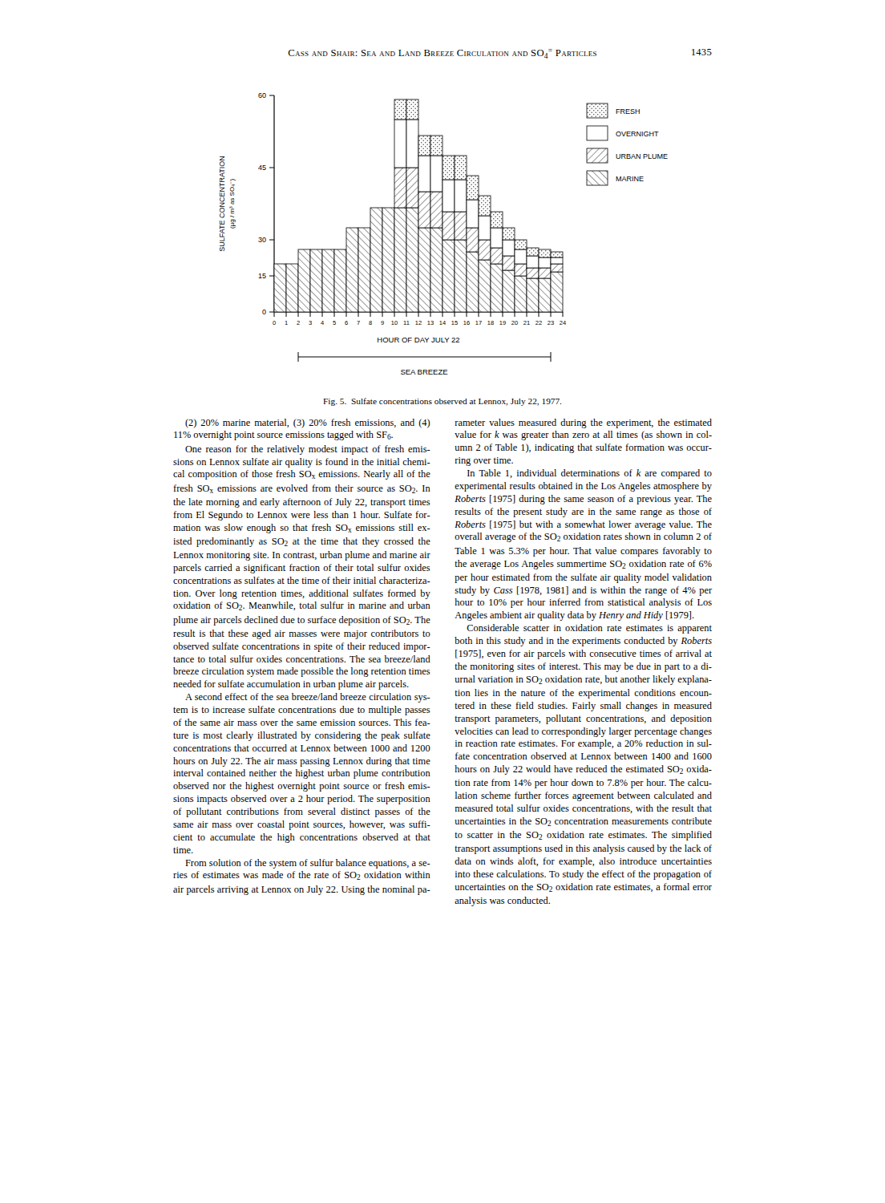Cass and Shair: Sea and Land Breeze Circulation and SO4= Particles 1435
60 45 30 15 0 SULFATE CONCENTRATION (µg / m³ as SO₄⁻) 0 1 2 3 4 5 6 7 8 9 10 11 12 13 14 15 16 17 18 19 20 21 22 23 24 HOUR OF DAY JULY 22 SEA BREEZE FRESH OVERNIGHT URBAN PLUME MARINE
Fig. 5. Sulfate concentrations observed at Lennox, July 22, 1977.
(2) 20% marine material, (3) 20% fresh emissions, and (4) 11% overnight point source emissions tagged with SF6.
One reason for the relatively modest impact of fresh emissions on Lennox sulfate air quality is found in the initial chemical composition of those fresh SOx emissions. Nearly all of the fresh SOx emissions are evolved from their source as SO2. In the late morning and early afternoon of July 22, transport times from El Segundo to Lennox were less than 1 hour. Sulfate formation was slow enough so that fresh SOx emissions still existed predominantly as SO2 at the time that they crossed the Lennox monitoring site. In contrast, urban plume and marine air parcels carried a significant fraction of their total sulfur oxides concentrations as sulfates at the time of their initial characterization. Over long retention times, additional sulfates formed by oxidation of SO2. Meanwhile, total sulfur in marine and urban plume air parcels declined due to surface deposition of SO2. The result is that these aged air masses were major contributors to observed sulfate concentrations in spite of their reduced importance to total sulfur oxides concentrations. The sea breeze/land breeze circulation system made possible the long retention times needed for sulfate accumulation in urban plume air parcels.
A second effect of the sea breeze/land breeze circulation system is to increase sulfate concentrations due to multiple passes of the same air mass over the same emission sources. This feature is most clearly illustrated by considering the peak sulfate concentrations that occurred at Lennox between 1000 and 1200 hours on July 22. The air mass passing Lennox during that time interval contained neither the highest urban plume contribution observed nor the highest overnight point source or fresh emissions impacts observed over a 2 hour period. The superposition of pollutant contributions from several distinct passes of the same air mass over coastal point sources, however, was sufficient to accumulate the high concentrations observed at that time.
From solution of the system of sulfur balance equations, a series of estimates was made of the rate of SO2 oxidation within air parcels arriving at Lennox on July 22. Using the nominal parameter values measured during the experiment, the estimated value for k was greater than zero at all times (as shown in column 2 of Table 1), indicating that sulfate formation was occurring over time.
In Table 1, individual determinations of k are compared to experimental results obtained in the Los Angeles atmosphere by Roberts [1975] during the same season of a previous year. The results of the present study are in the same range as those of Roberts [1975] but with a somewhat lower average value. The overall average of the SO2 oxidation rates shown in column 2 of Table 1 was 5.3% per hour. That value compares favorably to the average Los Angeles summertime SO2 oxidation rate of 6% per hour estimated from the sulfate air quality model validation study by Cass [1978, 1981] and is within the range of 4% per hour to 10% per hour inferred from statistical analysis of Los Angeles ambient air quality data by Henry and Hidy [1979].
Considerable scatter in oxidation rate estimates is apparent both in this study and in the experiments conducted by Roberts [1975], even for air parcels with consecutive times of arrival at the monitoring sites of interest. This may be due in part to a diurnal variation in SO2 oxidation rate, but another likely explanation lies in the nature of the experimental conditions encountered in these field studies. Fairly small changes in measured transport parameters, pollutant concentrations, and deposition velocities can lead to correspondingly larger percentage changes in reaction rate estimates. For example, a 20% reduction in sulfate concentration observed at Lennox between 1400 and 1600 hours on July 22 would have reduced the estimated SO2 oxidation rate from 14% per hour down to 7.8% per hour. The calculation scheme further forces agreement between calculated and measured total sulfur oxides concentrations, with the result that uncertainties in the SO2 concentration measurements contribute to scatter in the SO2 oxidation rate estimates. The simplified transport assumptions used in this analysis caused by the lack of data on winds aloft, for example, also introduce uncertainties into these calculations. To study the effect of the propagation of uncertainties on the SO2 oxidation rate estimates, a formal error analysis was conducted.